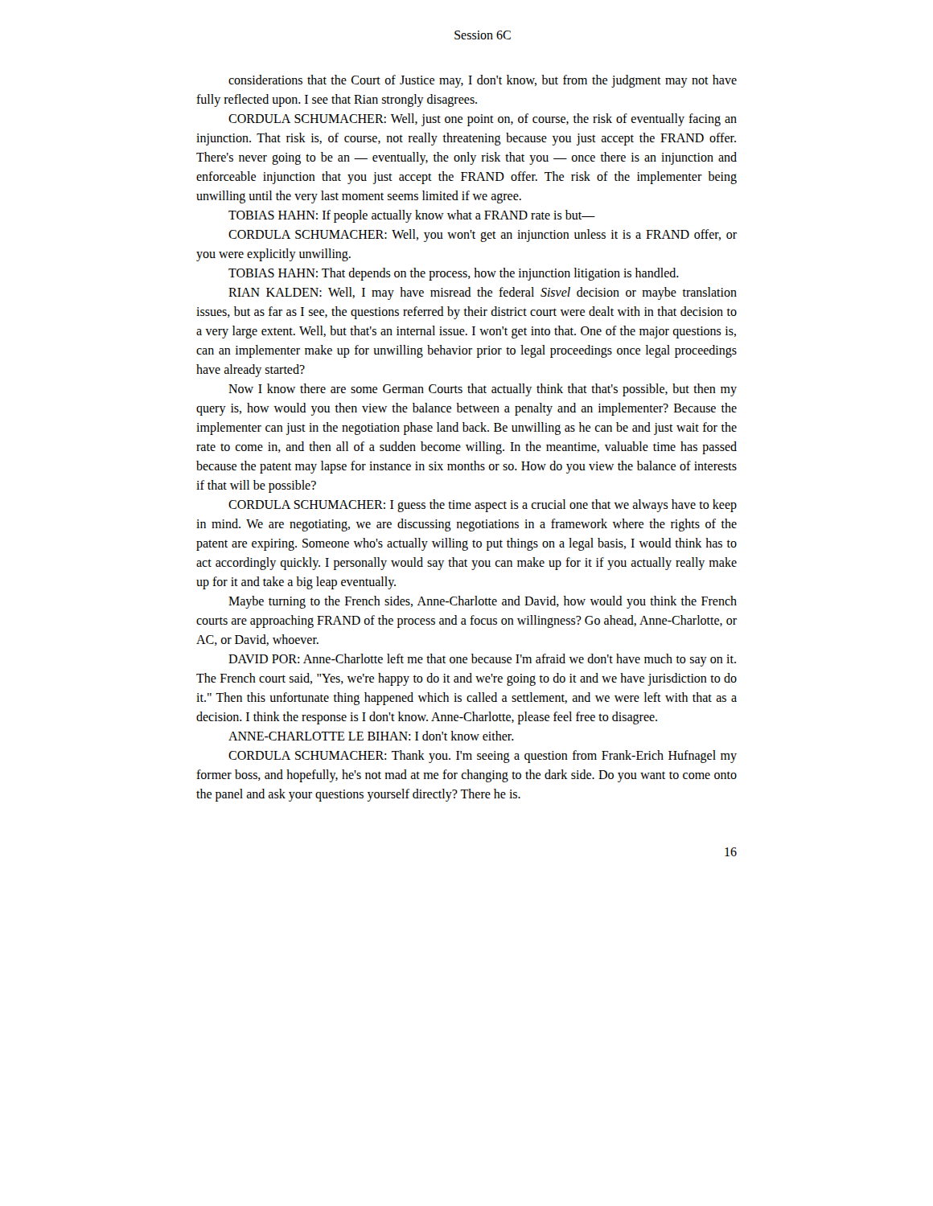Session 6C
considerations that the Court of Justice may, I don't know, but from the judgment may not have fully reflected upon. I see that Rian strongly disagrees.
Cordula Schumacher: Well, just one point on, of course, the risk of eventually facing an injunction. That risk is, of course, not really threatening because you just accept the FRAND offer. There's never going to be an — eventually, the only risk that you — once there is an injunction and enforceable injunction that you just accept the FRAND offer. The risk of the implementer being unwilling until the very last moment seems limited if we agree.
Tobias Hahn: If people actually know what a FRAND rate is but—
Cordula Schumacher: Well, you won't get an injunction unless it is a FRAND offer, or you were explicitly unwilling.
Tobias Hahn: That depends on the process, how the injunction litigation is handled.
Rian Kalden: Well, I may have misread the federal Sisvel decision or maybe translation issues, but as far as I see, the questions referred by their district court were dealt with in that decision to a very large extent. Well, but that's an internal issue. I won't get into that. One of the major questions is, can an implementer make up for unwilling behavior prior to legal proceedings once legal proceedings have already started?
Now I know there are some German Courts that actually think that that's possible, but then my query is, how would you then view the balance between a penalty and an implementer? Because the implementer can just in the negotiation phase land back. Be unwilling as he can be and just wait for the rate to come in, and then all of a sudden become willing. In the meantime, valuable time has passed because the patent may lapse for instance in six months or so. How do you view the balance of interests if that will be possible?
Cordula Schumacher: I guess the time aspect is a crucial one that we always have to keep in mind. We are negotiating, we are discussing negotiations in a framework where the rights of the patent are expiring. Someone who's actually willing to put things on a legal basis, I would think has to act accordingly quickly. I personally would say that you can make up for it if you actually really make up for it and take a big leap eventually.
Maybe turning to the French sides, Anne-Charlotte and David, how would you think the French courts are approaching FRAND of the process and a focus on willingness? Go ahead, Anne-Charlotte, or AC, or David, whoever.
David Por: Anne-Charlotte left me that one because I'm afraid we don't have much to say on it. The French court said, "Yes, we're happy to do it and we're going to do it and we have jurisdiction to do it." Then this unfortunate thing happened which is called a settlement, and we were left with that as a decision. I think the response is I don't know. Anne-Charlotte, please feel free to disagree.
Anne-Charlotte Le Bihan: I don't know either.
Cordula Schumacher: Thank you. I'm seeing a question from Frank-Erich Hufnagel my former boss, and hopefully, he's not mad at me for changing to the dark side. Do you want to come onto the panel and ask your questions yourself directly? There he is.
16